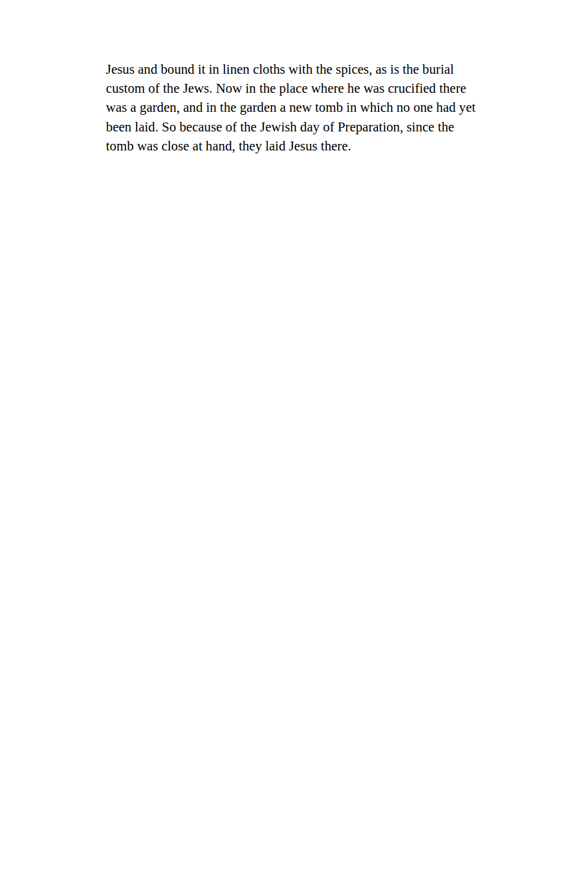Jesus and bound it in linen cloths with the spices, as is the burial custom of the Jews. Now in the place where he was crucified there was a garden, and in the garden a new tomb in which no one had yet been laid. So because of the Jewish day of Preparation, since the tomb was close at hand, they laid Jesus there.